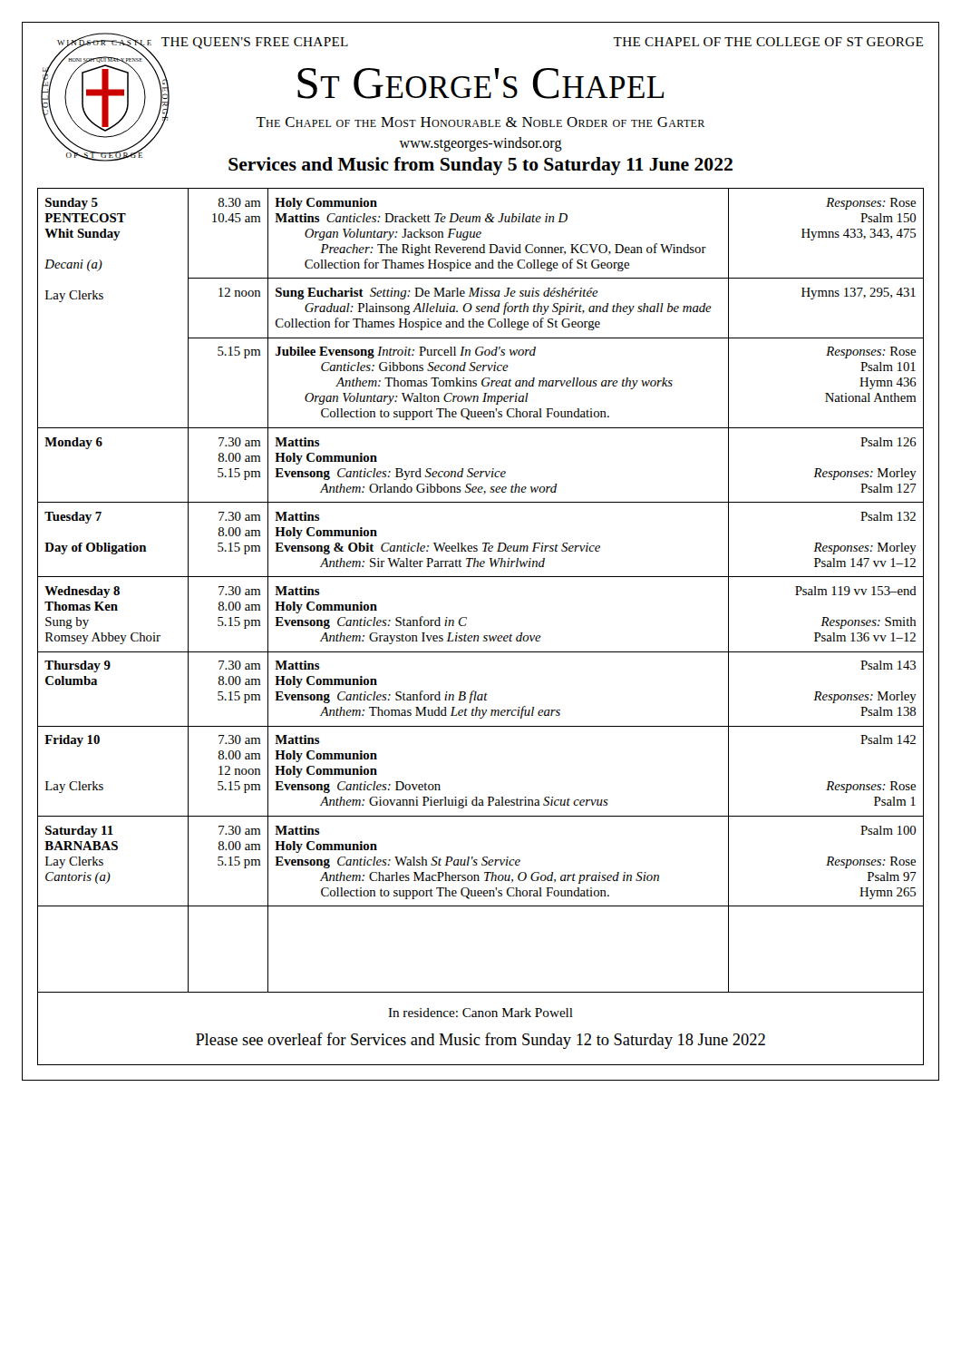WINDSOR CASTLE OF ST GEORGE COLLEGE GEORGE HONI SOIT QUI MAL Y PENSE
THE QUEEN'S FREE CHAPEL THE CHAPEL OF THE COLLEGE OF ST GEORGE
St George's Chapel
The Chapel of the Most Honourable & Noble Order of the Garter
www.stgeorges-windsor.org
Services and Music from Sunday 5 to Saturday 11 June 2022
| Sunday 5 PENTECOST Whit Sunday Decani (a) Lay Clerks | 8.30 am 10.45 am | Holy Communion Mattins Canticles: Drackett Te Deum & Jubilate in D Organ Voluntary: Jackson Fugue Preacher: The Right Reverend David Conner, KCVO, Dean of Windsor Collection for Thames Hospice and the College of St George | Responses: Rose Psalm 150 Hymns 433, 343, 475 |
| 12 noon | Sung Eucharist Setting: De Marle Missa Je suis déshéritée Gradual: Plainsong Alleluia. O send forth thy Spirit, and they shall be made Collection for Thames Hospice and the College of St George | Hymns 137, 295, 431 |
| 5.15 pm | Jubilee Evensong Introit: Purcell In God's word Canticles: Gibbons Second Service Anthem: Thomas Tomkins Great and marvellous are thy works Organ Voluntary: Walton Crown Imperial Collection to support The Queen's Choral Foundation. | Responses: Rose Psalm 101 Hymn 436 National Anthem |
| Monday 6 | 7.30 am 8.00 am 5.15 pm | Mattins Holy Communion Evensong Canticles: Byrd Second Service Anthem: Orlando Gibbons See, see the word | Psalm 126 Responses: Morley Psalm 127 |
| Tuesday 7 Day of Obligation | 7.30 am 8.00 am 5.15 pm | Mattins Holy Communion Evensong & Obit Canticle: Weelkes Te Deum First Service Anthem: Sir Walter Parratt The Whirlwind | Psalm 132 Responses: Morley Psalm 147 vv 1–12 |
| Wednesday 8 Thomas Ken Sung by Romsey Abbey Choir | 7.30 am 8.00 am 5.15 pm | Mattins Holy Communion Evensong Canticles: Stanford in C Anthem: Grayston Ives Listen sweet dove | Psalm 119 vv 153–end Responses: Smith Psalm 136 vv 1–12 |
| Thursday 9 Columba | 7.30 am 8.00 am 5.15 pm | Mattins Holy Communion Evensong Canticles: Stanford in B flat Anthem: Thomas Mudd Let thy merciful ears | Psalm 143 Responses: Morley Psalm 138 |
| Friday 10 Lay Clerks | 7.30 am 8.00 am 12 noon 5.15 pm | Mattins Holy Communion Holy Communion Evensong Canticles: Doveton Anthem: Giovanni Pierluigi da Palestrina Sicut cervus | Psalm 142 Responses: Rose Psalm 1 |
| Saturday 11 BARNABAS Lay Clerks Cantoris (a) | 7.30 am 8.00 am 5.15 pm | Mattins Holy Communion Evensong Canticles: Walsh St Paul's Service Anthem: Charles MacPherson Thou, O God, art praised in Sion Collection to support The Queen's Choral Foundation. | Psalm 100 Responses: Rose Psalm 97 Hymn 265 |
In residence: Canon Mark Powell
Please see overleaf for Services and Music from Sunday 12 to Saturday 18 June 2022